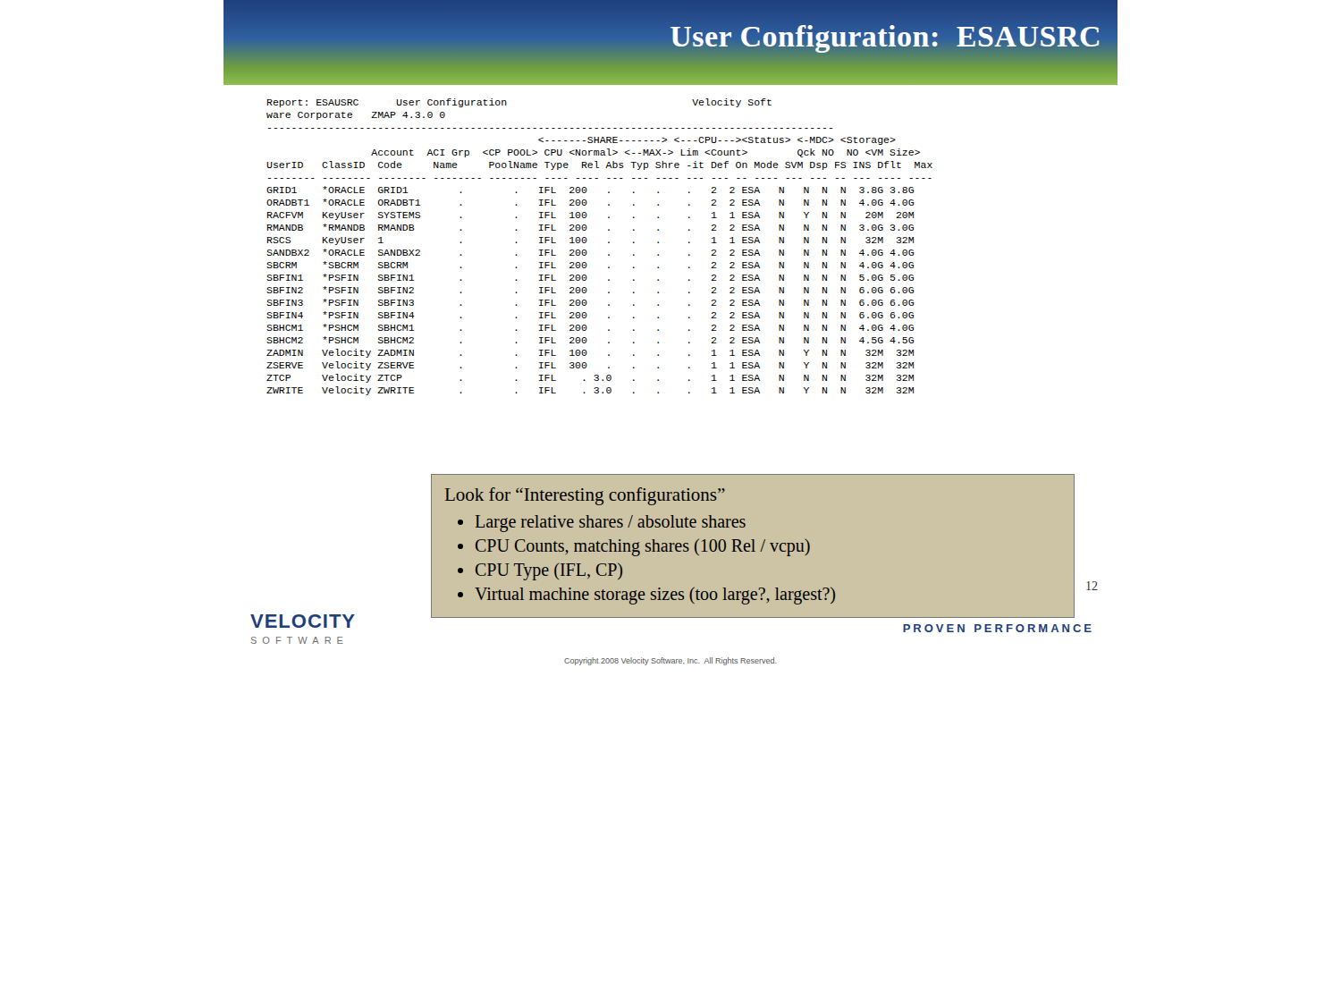User Configuration: ESAUSRC
Report: ESAUSRC      User Configuration                              Velocity Soft
ware Corporate   ZMAP 4.3.0 0
--------------------------------------------------------------------------------------------
                                            <-------SHARE-------> <---CPU---><Status> <-MDC> <Storage>
                 Account  ACI Grp  <CP POOL> CPU <Normal> <--MAX-> Lim <Count>        Qck NO  NO <VM Size>
UserID   ClassID  Code     Name     PoolName Type  Rel Abs Typ Shre -it Def On Mode SVM Dsp FS INS Dflt  Max
-------- -------- -------- -------- -------- ---- ---- --- --- ---- --- --- -- ---- --- --- -- --- ---- ----
GRID1    *ORACLE  GRID1        .        .   IFL  200   .   .   .    .   2  2 ESA   N   N  N  N  3.8G 3.8G
ORADBT1  *ORACLE  ORADBT1      .        .   IFL  200   .   .   .    .   2  2 ESA   N   N  N  N  4.0G 4.0G
RACFVM   KeyUser  SYSTEMS      .        .   IFL  100   .   .   .    .   1  1 ESA   N   Y  N  N   20M  20M
RMANDB   *RMANDB  RMANDB       .        .   IFL  200   .   .   .    .   2  2 ESA   N   N  N  N  3.0G 3.0G
RSCS     KeyUser  1            .        .   IFL  100   .   .   .    .   1  1 ESA   N   N  N  N   32M  32M
SANDBX2  *ORACLE  SANDBX2      .        .   IFL  200   .   .   .    .   2  2 ESA   N   N  N  N  4.0G 4.0G
SBCRM    *SBCRM   SBCRM        .        .   IFL  200   .   .   .    .   2  2 ESA   N   N  N  N  4.0G 4.0G
SBFIN1   *PSFIN   SBFIN1       .        .   IFL  200   .   .   .    .   2  2 ESA   N   N  N  N  5.0G 5.0G
SBFIN2   *PSFIN   SBFIN2       .        .   IFL  200   .   .   .    .   2  2 ESA   N   N  N  N  6.0G 6.0G
SBFIN3   *PSFIN   SBFIN3       .        .   IFL  200   .   .   .    .   2  2 ESA   N   N  N  N  6.0G 6.0G
SBFIN4   *PSFIN   SBFIN4       .        .   IFL  200   .   .   .    .   2  2 ESA   N   N  N  N  6.0G 6.0G
SBHCM1   *PSHCM   SBHCM1       .        .   IFL  200   .   .   .    .   2  2 ESA   N   N  N  N  4.0G 4.0G
SBHCM2   *PSHCM   SBHCM2       .        .   IFL  200   .   .   .    .   2  2 ESA   N   N  N  N  4.5G 4.5G
ZADMIN   Velocity ZADMIN       .        .   IFL  100   .   .   .    .   1  1 ESA   N   Y  N  N   32M  32M
ZSERVE   Velocity ZSERVE       .        .   IFL  300   .   .   .    .   1  1 ESA   N   Y  N  N   32M  32M
ZTCP     Velocity ZTCP         .        .   IFL    . 3.0   .   .    .   1  1 ESA   N   N  N  N   32M  32M
ZWRITE   Velocity ZWRITE       .        .   IFL    . 3.0   .   .    .   1  1 ESA   N   Y  N  N   32M  32M
Look for “Interesting configurations”
Large relative shares / absolute shares
CPU Counts, matching shares (100 Rel / vcpu)
CPU Type (IFL, CP)
Virtual machine storage sizes (too large?, largest?)
12
VELOCITY
SOFTWARE
PROVEN PERFORMANCE
Copyright 2008 Velocity Software, Inc. All Rights Reserved.